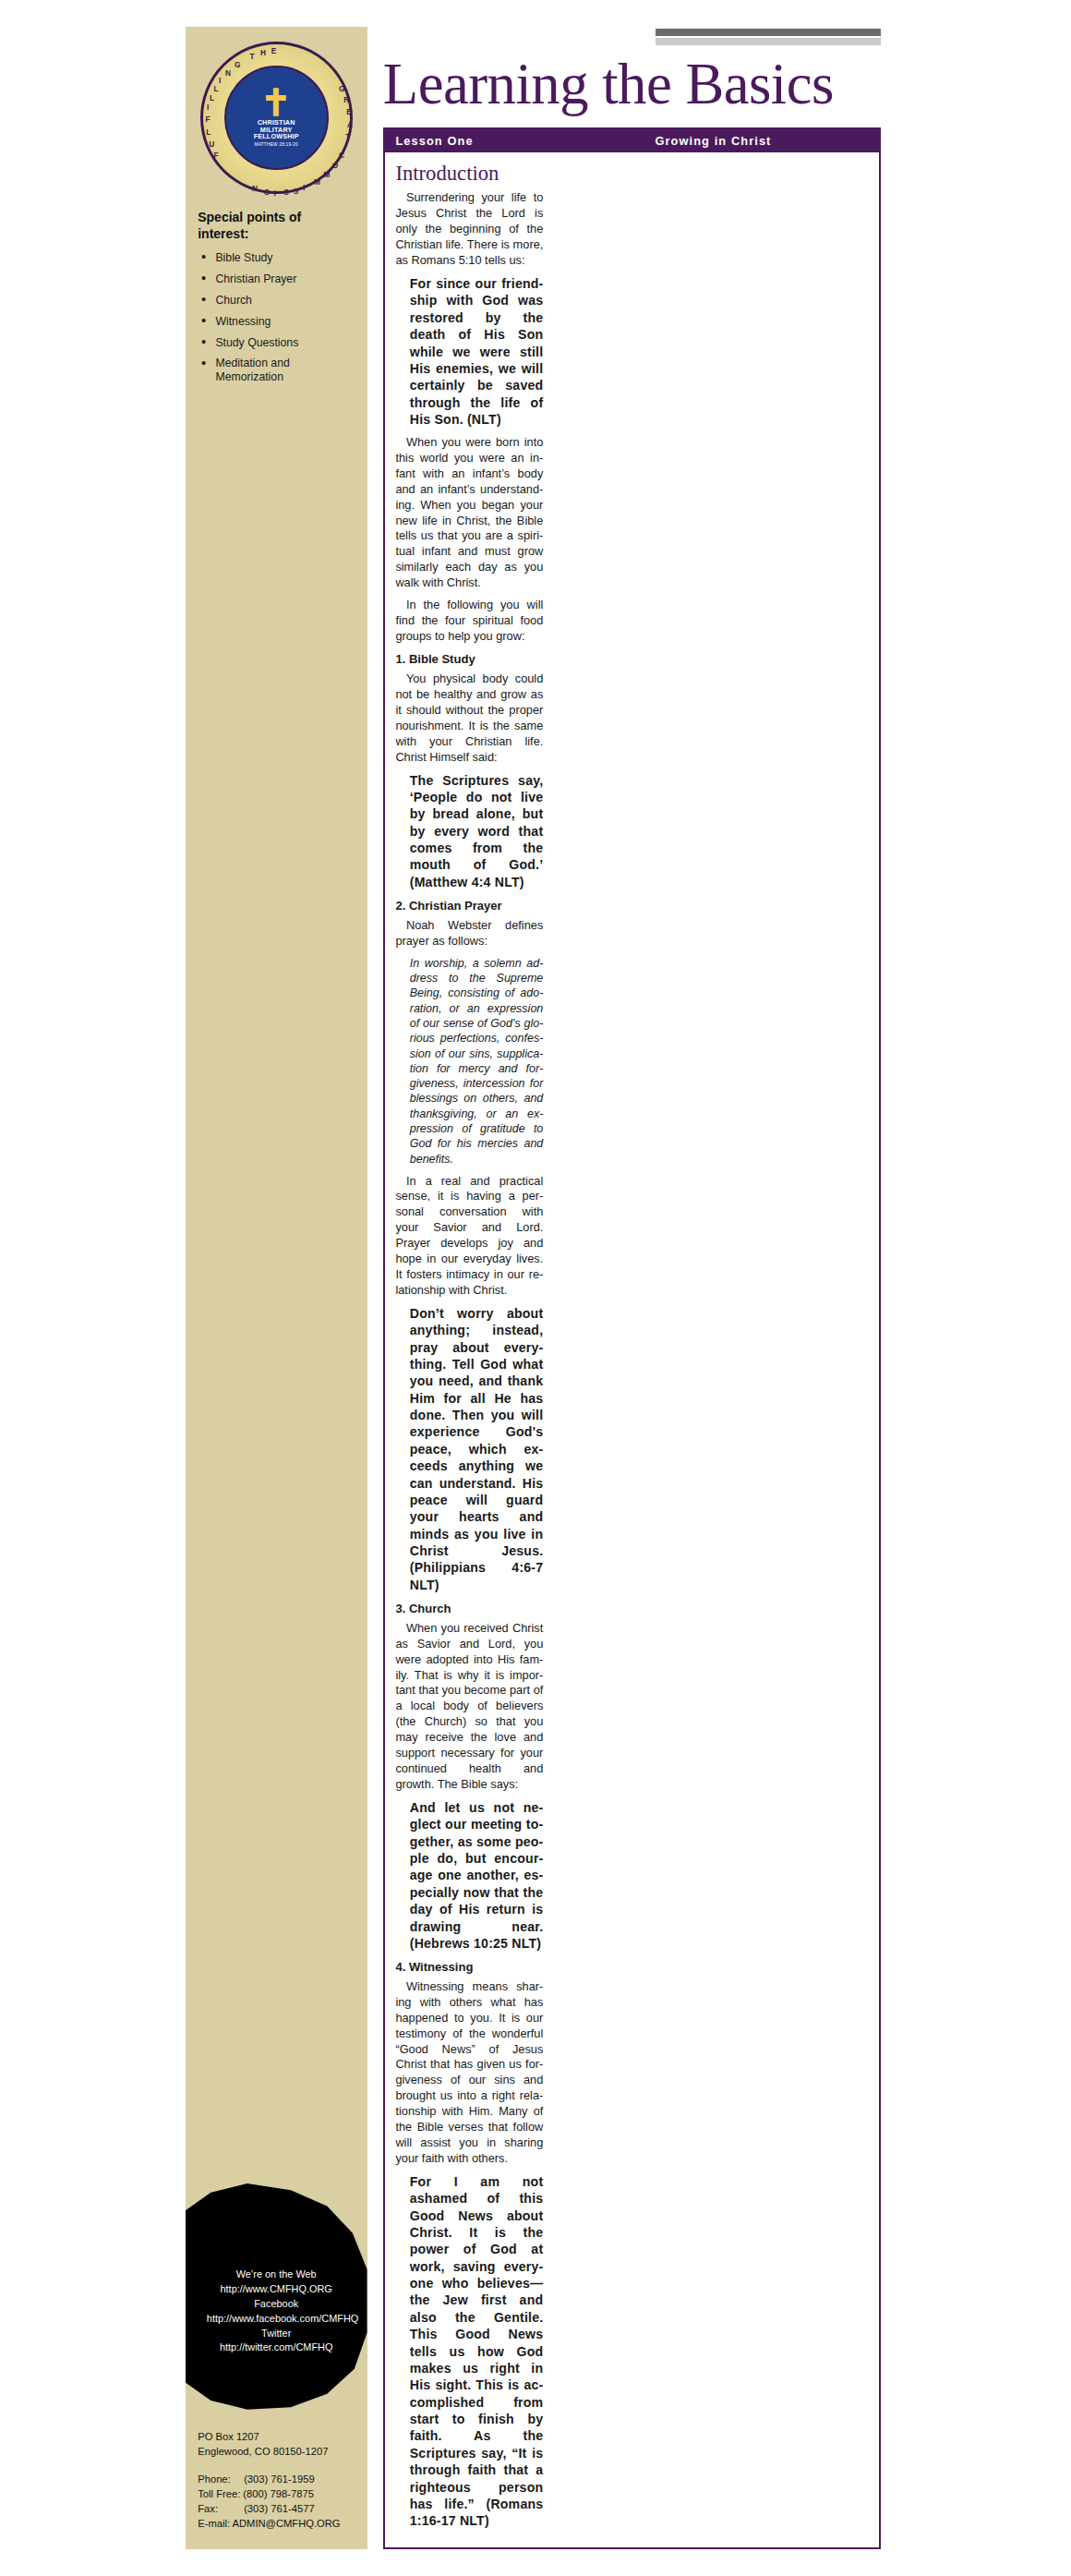F U L F I L L I N G T H E G R E A T C O M M I S S I O N
✝
CHRISTIAN
MILITARY
FELLOWSHIP
MATTHEW 28:19-20
Special points of interest:
Bible Study
Christian Prayer
Church
Witnessing
Study Questions
Meditation and Memorization
We’re on the Web
http://www.CMFHQ.ORG
Facebook
http://www.facebook.com/CMFHQ
Twitter
http://twitter.com/CMFHQ
PO Box 1207
Englewood, CO 80150-1207
Phone:(303) 761-1959
Toll Free: (800) 798-7875
Fax:(303) 761-4577
E-mail: ADMIN@CMFHQ.ORG
Learning the Basics
Lesson One Growing in Christ
Introduction
Surrendering your life to Jesus Christ the Lord is only the beginning of the Christian life. There is more, as Romans 5:10 tells us:
For since our friendship with God was restored by the death of His Son while we were still His enemies, we will certainly be saved through the life of His Son. (NLT)
When you were born into this world you were an infant with an infant’s body and an infant’s understanding. When you began your new life in Christ, the Bible tells us that you are a spiritual infant and must grow similarly each day as you walk with Christ.
In the following you will find the four spiritual food groups to help you grow:
1. Bible Study
You physical body could not be healthy and grow as it should without the proper nourishment. It is the same with your Christian life. Christ Himself said:
The Scriptures say, ‘People do not live by bread alone, but by every word that comes from the mouth of God.’ (Matthew 4:4 NLT)
2. Christian Prayer
Noah Webster defines prayer as follows:
In worship, a solemn address to the Supreme Being, consisting of adoration, or an expression of our sense of God's glorious perfections, confession of our sins, supplication for mercy and forgiveness, intercession for blessings on others, and thanksgiving, or an expression of gratitude to God for his mercies and benefits.
In a real and practical sense, it is having a personal conversation with your Savior and Lord. Prayer develops joy and hope in our everyday lives. It fosters intimacy in our relationship with Christ.
Don’t worry about anything; instead, pray about everything. Tell God what you need, and thank Him for all He has done. Then you will experience God's peace, which exceeds anything we can understand. His peace will guard your hearts and minds as you live in Christ Jesus. (Philippians 4:6-7 NLT)
3. Church
When you received Christ as Savior and Lord, you were adopted into His family. That is why it is important that you become part of a local body of believers (the Church) so that you may receive the love and support necessary for your continued health and growth. The Bible says:
And let us not neglect our meeting together, as some people do, but encourage one another, especially now that the day of His return is drawing near. (Hebrews 10:25 NLT)
4. Witnessing
Witnessing means sharing with others what has happened to you. It is our testimony of the wonderful “Good News” of Jesus Christ that has given us forgiveness of our sins and brought us into a right relationship with Him. Many of the Bible verses that follow will assist you in sharing your faith with others.
For I am not ashamed of this Good News about Christ. It is the power of God at work, saving everyone who believes—the Jew first and also the Gentile. This Good News tells us how God makes us right in His sight. This is accomplished from start to finish by faith. As the Scriptures say, “It is through faith that a righteous person has life.” (Romans 1:16-17 NLT)